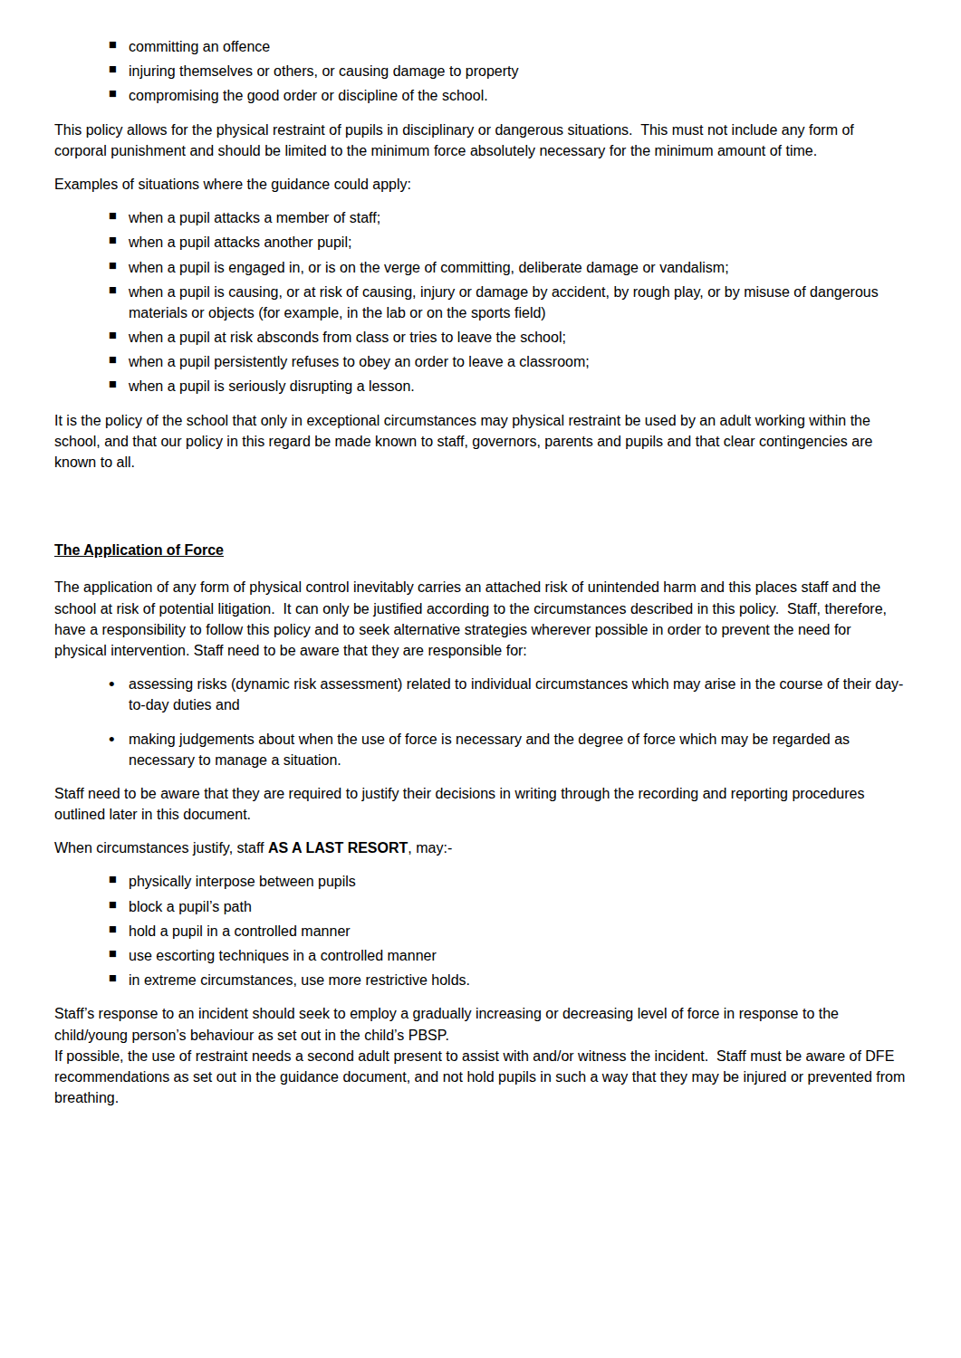committing an offence
injuring themselves or others, or causing damage to property
compromising the good order or discipline of the school.
This policy allows for the physical restraint of pupils in disciplinary or dangerous situations. This must not include any form of corporal punishment and should be limited to the minimum force absolutely necessary for the minimum amount of time.
Examples of situations where the guidance could apply:
when a pupil attacks a member of staff;
when a pupil attacks another pupil;
when a pupil is engaged in, or is on the verge of committing, deliberate damage or vandalism;
when a pupil is causing, or at risk of causing, injury or damage by accident, by rough play, or by misuse of dangerous materials or objects (for example, in the lab or on the sports field)
when a pupil at risk absconds from class or tries to leave the school;
when a pupil persistently refuses to obey an order to leave a classroom;
when a pupil is seriously disrupting a lesson.
It is the policy of the school that only in exceptional circumstances may physical restraint be used by an adult working within the school, and that our policy in this regard be made known to staff, governors, parents and pupils and that clear contingencies are known to all.
The Application of Force
The application of any form of physical control inevitably carries an attached risk of unintended harm and this places staff and the school at risk of potential litigation. It can only be justified according to the circumstances described in this policy. Staff, therefore, have a responsibility to follow this policy and to seek alternative strategies wherever possible in order to prevent the need for physical intervention. Staff need to be aware that they are responsible for:
assessing risks (dynamic risk assessment) related to individual circumstances which may arise in the course of their day-to-day duties and
making judgements about when the use of force is necessary and the degree of force which may be regarded as necessary to manage a situation.
Staff need to be aware that they are required to justify their decisions in writing through the recording and reporting procedures outlined later in this document.
When circumstances justify, staff AS A LAST RESORT, may:-
physically interpose between pupils
block a pupil’s path
hold a pupil in a controlled manner
use escorting techniques in a controlled manner
in extreme circumstances, use more restrictive holds.
Staff’s response to an incident should seek to employ a gradually increasing or decreasing level of force in response to the child/young person’s behaviour as set out in the child’s PBSP.
If possible, the use of restraint needs a second adult present to assist with and/or witness the incident. Staff must be aware of DFE recommendations as set out in the guidance document, and not hold pupils in such a way that they may be injured or prevented from breathing.